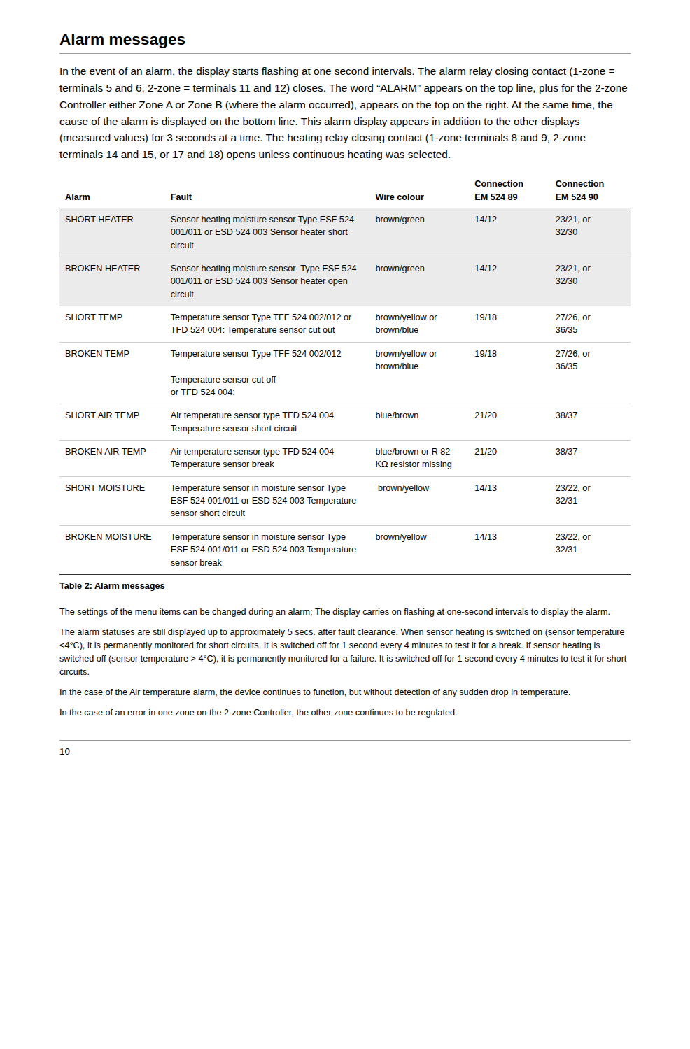Alarm messages
In the event of an alarm, the display starts flashing at one second intervals. The alarm relay closing contact (1-zone = terminals 5 and 6, 2-zone = terminals 11 and 12) closes. The word “ALARM” appears on the top line, plus for the 2-zone Controller either Zone A or Zone B (where the alarm occurred), appears on the top on the right. At the same time, the cause of the alarm is displayed on the bottom line. This alarm display appears in addition to the other displays (measured values) for 3 seconds at a time. The heating relay closing contact (1-zone terminals 8 and 9, 2-zone terminals 14 and 15, or 17 and 18) opens unless continuous heating was selected.
| Alarm | Fault | Wire colour | Connection EM 524 89 | Connection EM 524 90 |
| --- | --- | --- | --- | --- |
| SHORT HEATER | Sensor heating moisture sensor Type ESF 524 001/011 or ESD 524 003 Sensor heater short circuit | brown/green | 14/12 | 23/21, or 32/30 |
| BROKEN HEATER | Sensor heating moisture sensor Type ESF 524 001/011 or ESD 524 003 Sensor heater open circuit | brown/green | 14/12 | 23/21, or 32/30 |
| SHORT TEMP | Temperature sensor Type TFF 524 002/012 or TFD 524 004: Temperature sensor cut out | brown/yellow or brown/blue | 19/18 | 27/26, or 36/35 |
| BROKEN TEMP | Temperature sensor Type TFF 524 002/012 Temperature sensor cut off or TFD 524 004: | brown/yellow or brown/blue | 19/18 | 27/26, or 36/35 |
| SHORT AIR TEMP | Air temperature sensor type TFD 524 004 Temperature sensor short circuit | blue/brown | 21/20 | 38/37 |
| BROKEN AIR TEMP | Air temperature sensor type TFD 524 004 Temperature sensor break | blue/brown or R 82 KΩ resistor missing | 21/20 | 38/37 |
| SHORT MOISTURE | Temperature sensor in moisture sensor Type ESF 524 001/011 or ESD 524 003 Temperature sensor short circuit | brown/yellow | 14/13 | 23/22, or 32/31 |
| BROKEN MOISTURE | Temperature sensor in moisture sensor Type ESF 524 001/011 or ESD 524 003 Temperature sensor break | brown/yellow | 14/13 | 23/22, or 32/31 |
Table 2: Alarm messages
The settings of the menu items can be changed during an alarm; The display carries on flashing at one-second intervals to display the alarm.
The alarm statuses are still displayed up to approximately 5 secs. after fault clearance. When sensor heating is switched on (sensor temperature <4°C), it is permanently monitored for short circuits. It is switched off for 1 second every 4 minutes to test it for a break. If sensor heating is switched off (sensor temperature > 4°C), it is permanently monitored for a failure. It is switched off for 1 second every 4 minutes to test it for short circuits.
In the case of the Air temperature alarm, the device continues to function, but without detection of any sudden drop in temperature.
In the case of an error in one zone on the 2-zone Controller, the other zone continues to be regulated.
10